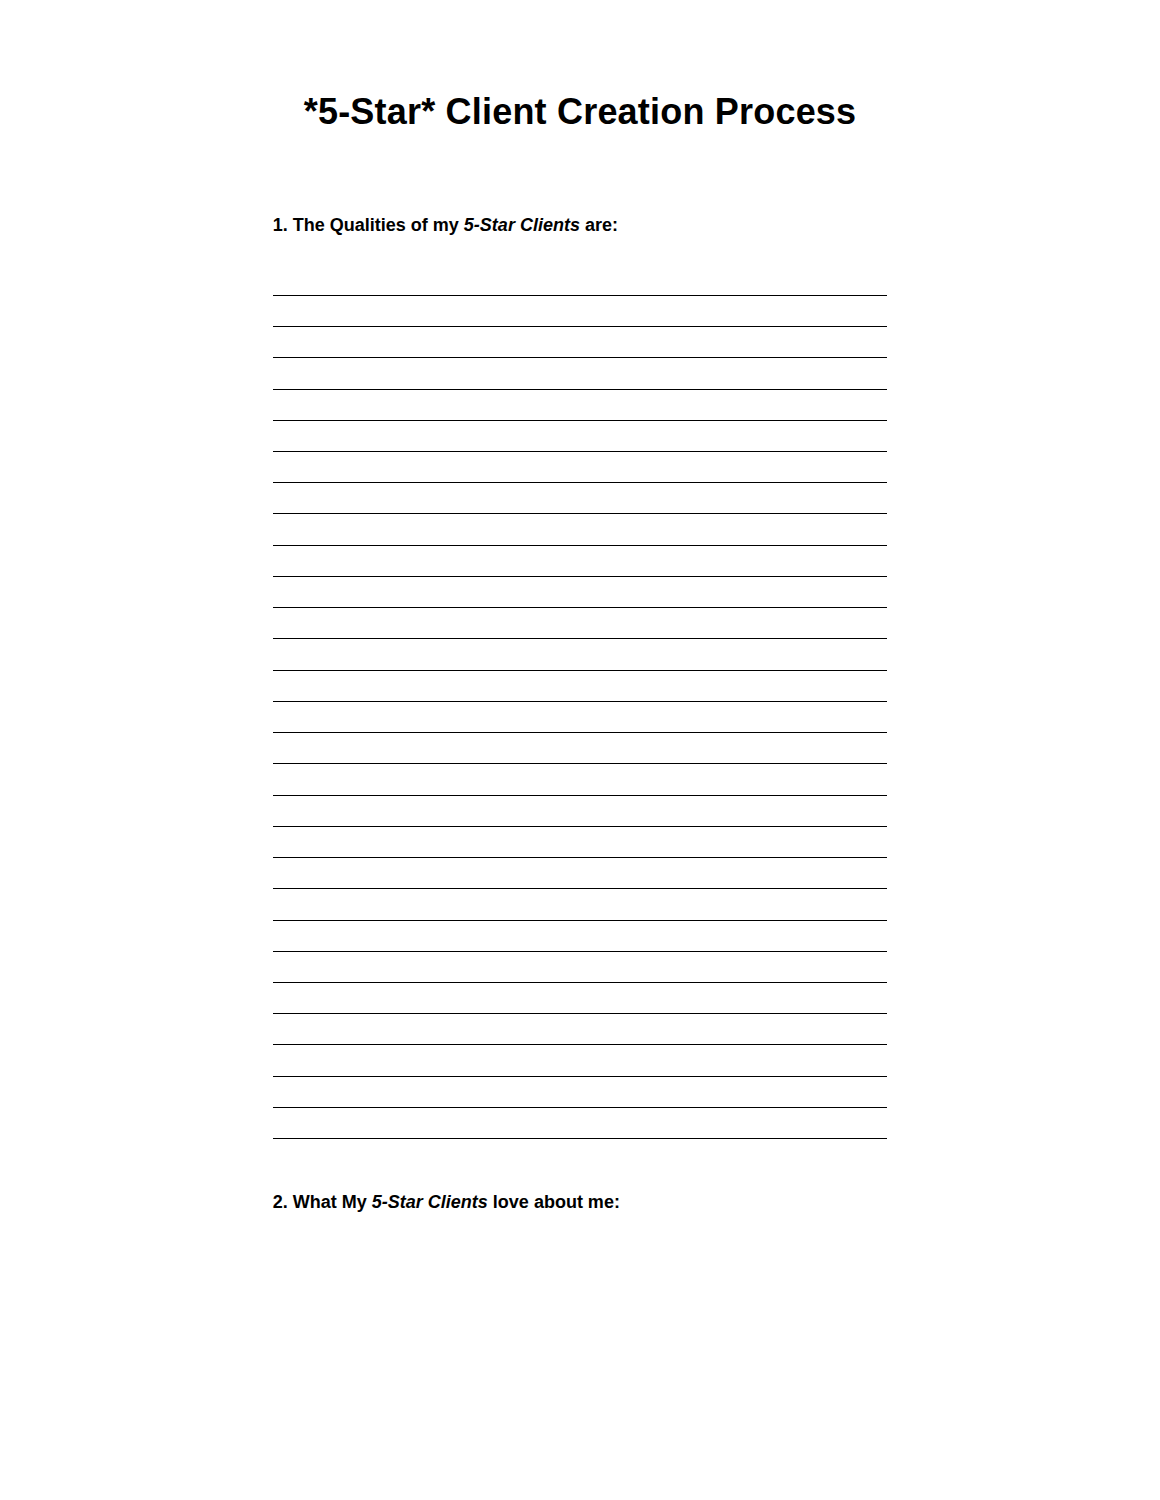*5-Star* Client Creation Process
1. The Qualities of my 5-Star Clients are:
2. What My 5-Star Clients love about me: